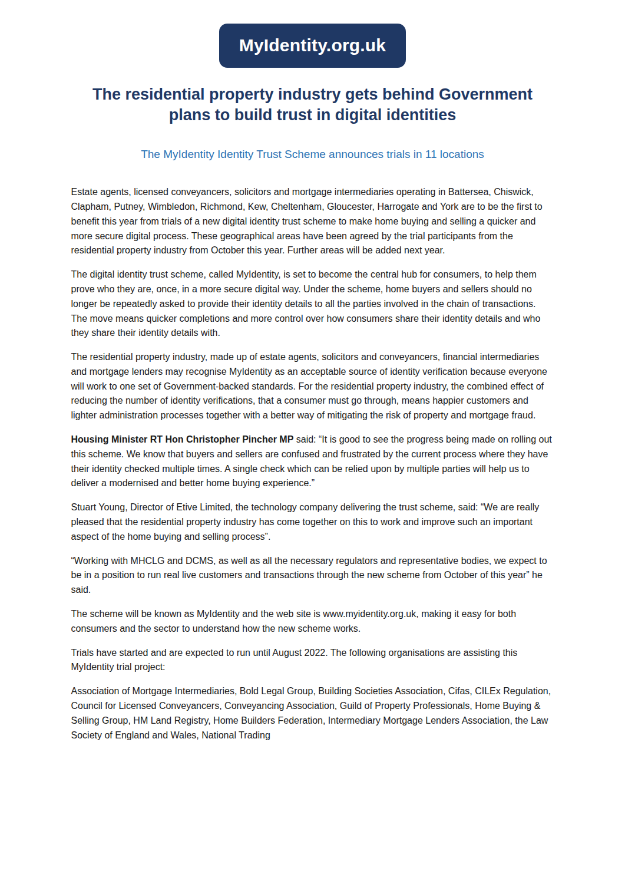MyIdentity.org.uk
The residential property industry gets behind Government plans to build trust in digital identities
The MyIdentity Identity Trust Scheme announces trials in 11 locations
Estate agents, licensed conveyancers, solicitors and mortgage intermediaries operating in Battersea, Chiswick, Clapham, Putney, Wimbledon, Richmond, Kew, Cheltenham, Gloucester, Harrogate and York are to be the first to benefit this year from trials of a new digital identity trust scheme to make home buying and selling a quicker and more secure digital process. These geographical areas have been agreed by the trial participants from the residential property industry from October this year. Further areas will be added next year.
The digital identity trust scheme, called MyIdentity, is set to become the central hub for consumers, to help them prove who they are, once, in a more secure digital way. Under the scheme, home buyers and sellers should no longer be repeatedly asked to provide their identity details to all the parties involved in the chain of transactions. The move means quicker completions and more control over how consumers share their identity details and who they share their identity details with.
The residential property industry, made up of estate agents, solicitors and conveyancers, financial intermediaries and mortgage lenders may recognise MyIdentity as an acceptable source of identity verification because everyone will work to one set of Government-backed standards. For the residential property industry, the combined effect of reducing the number of identity verifications, that a consumer must go through, means happier customers and lighter administration processes together with a better way of mitigating the risk of property and mortgage fraud.
Housing Minister RT Hon Christopher Pincher MP said: “It is good to see the progress being made on rolling out this scheme. We know that buyers and sellers are confused and frustrated by the current process where they have their identity checked multiple times. A single check which can be relied upon by multiple parties will help us to deliver a modernised and better home buying experience.”
Stuart Young, Director of Etive Limited, the technology company delivering the trust scheme, said: “We are really pleased that the residential property industry has come together on this to work and improve such an important aspect of the home buying and selling process”.
“Working with MHCLG and DCMS, as well as all the necessary regulators and representative bodies, we expect to be in a position to run real live customers and transactions through the new scheme from October of this year” he said.
The scheme will be known as MyIdentity and the web site is www.myidentity.org.uk, making it easy for both consumers and the sector to understand how the new scheme works.
Trials have started and are expected to run until August 2022. The following organisations are assisting this MyIdentity trial project:
Association of Mortgage Intermediaries, Bold Legal Group, Building Societies Association, Cifas, CILEx Regulation, Council for Licensed Conveyancers, Conveyancing Association, Guild of Property Professionals, Home Buying & Selling Group, HM Land Registry, Home Builders Federation, Intermediary Mortgage Lenders Association, the Law Society of England and Wales, National Trading